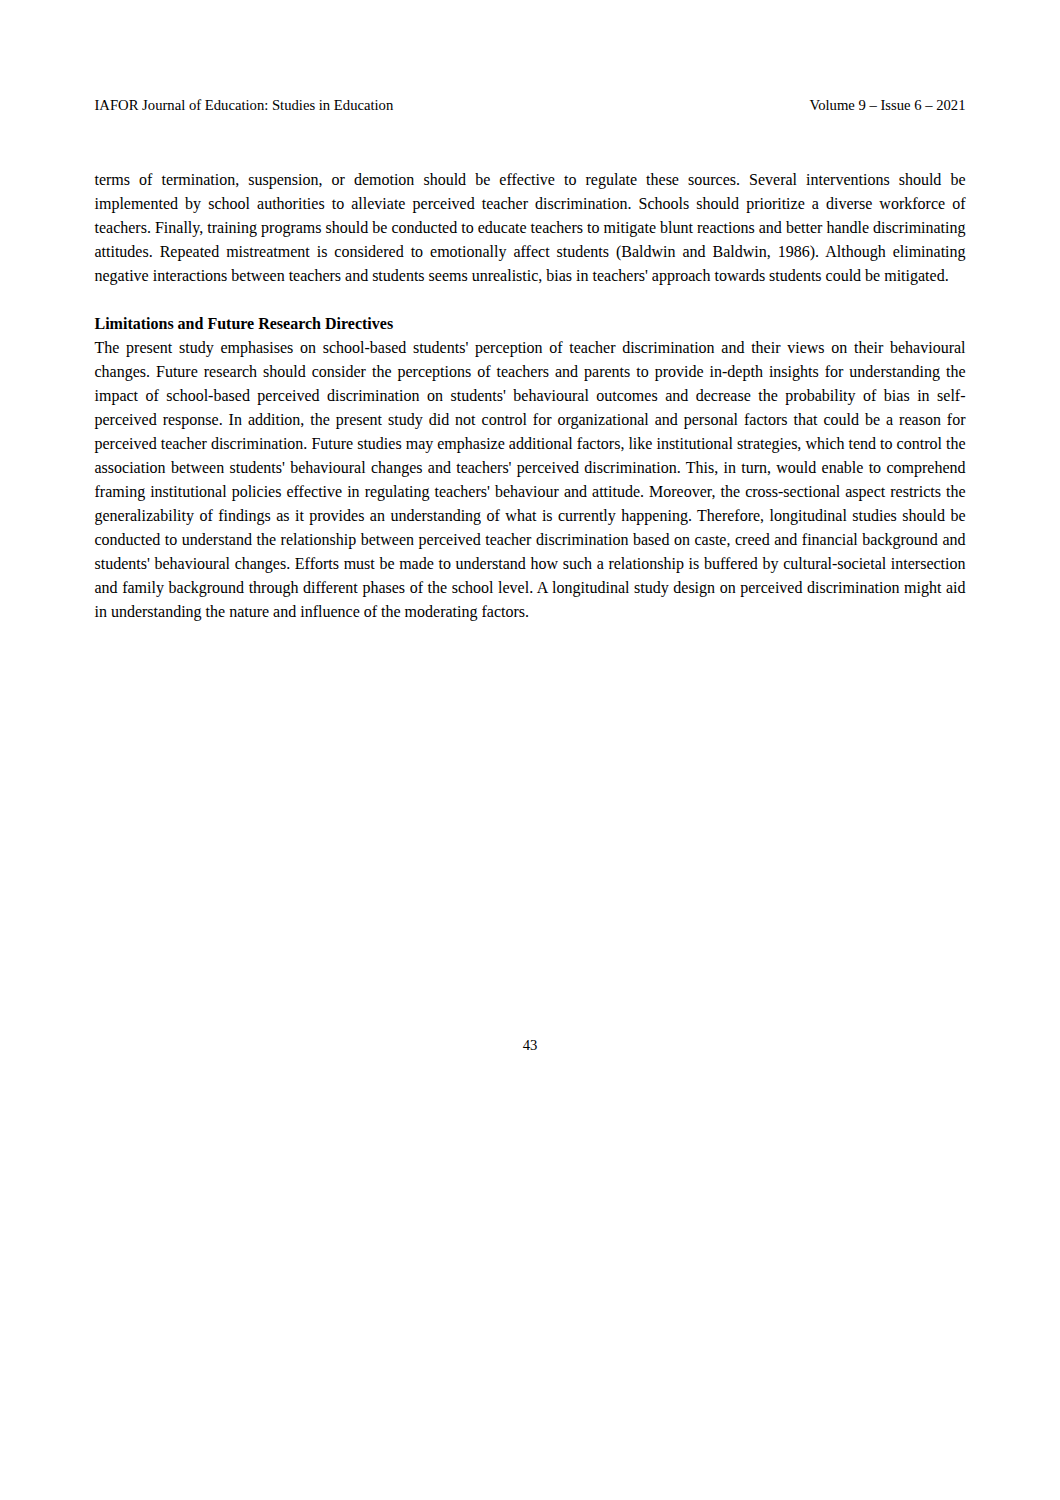IAFOR Journal of Education: Studies in Education
Volume 9 – Issue 6 – 2021
terms of termination, suspension, or demotion should be effective to regulate these sources. Several interventions should be implemented by school authorities to alleviate perceived teacher discrimination. Schools should prioritize a diverse workforce of teachers. Finally, training programs should be conducted to educate teachers to mitigate blunt reactions and better handle discriminating attitudes. Repeated mistreatment is considered to emotionally affect students (Baldwin and Baldwin, 1986). Although eliminating negative interactions between teachers and students seems unrealistic, bias in teachers' approach towards students could be mitigated.
Limitations and Future Research Directives
The present study emphasises on school-based students' perception of teacher discrimination and their views on their behavioural changes. Future research should consider the perceptions of teachers and parents to provide in-depth insights for understanding the impact of school-based perceived discrimination on students' behavioural outcomes and decrease the probability of bias in self-perceived response. In addition, the present study did not control for organizational and personal factors that could be a reason for perceived teacher discrimination. Future studies may emphasize additional factors, like institutional strategies, which tend to control the association between students' behavioural changes and teachers' perceived discrimination. This, in turn, would enable to comprehend framing institutional policies effective in regulating teachers' behaviour and attitude. Moreover, the cross-sectional aspect restricts the generalizability of findings as it provides an understanding of what is currently happening. Therefore, longitudinal studies should be conducted to understand the relationship between perceived teacher discrimination based on caste, creed and financial background and students' behavioural changes. Efforts must be made to understand how such a relationship is buffered by cultural-societal intersection and family background through different phases of the school level. A longitudinal study design on perceived discrimination might aid in understanding the nature and influence of the moderating factors.
43